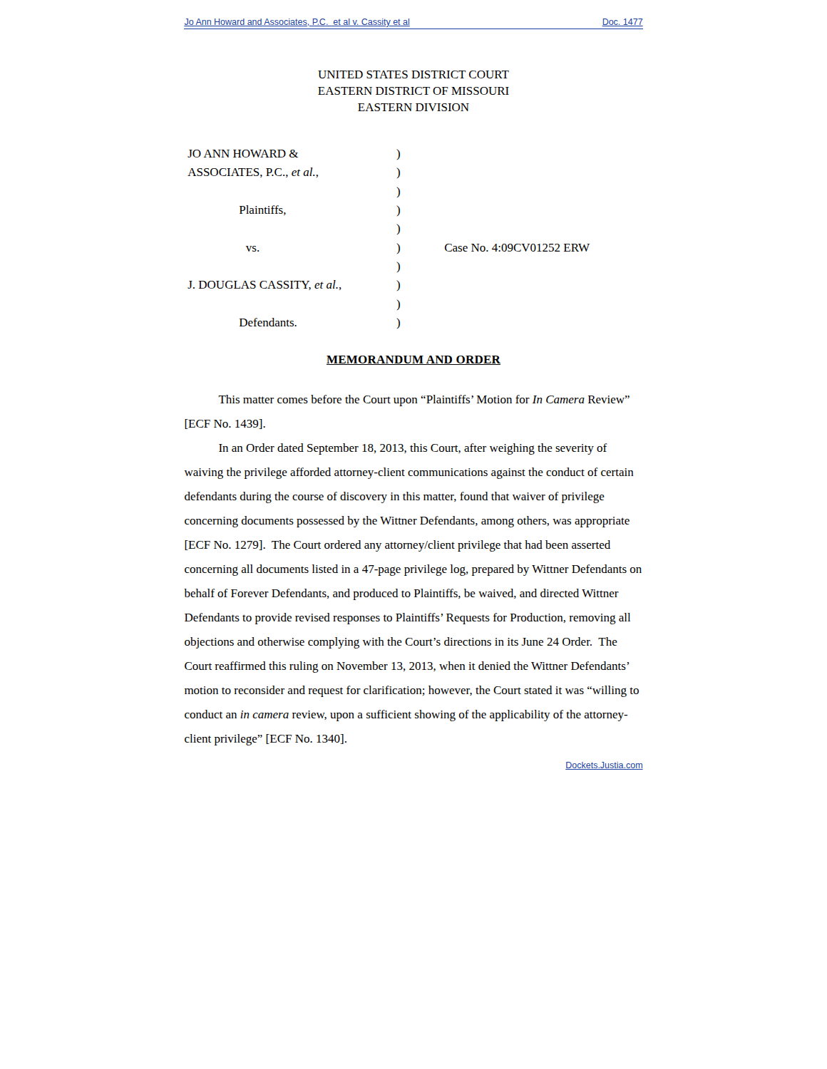Jo Ann Howard and Associates, P.C. et al v. Cassity et al
Doc. 1477
UNITED STATES DISTRICT COURT
EASTERN DISTRICT OF MISSOURI
EASTERN DIVISION
| JO ANN HOWARD & | ) | |
| ASSOCIATES, P.C., et al. , | ) | |
| | ) | |
| Plaintiffs, | ) | |
| | ) | |
| vs. | ) | Case No. 4:09CV01252 ERW |
| | ) | |
| J. DOUGLAS CASSITY, et al. , | ) | |
| | ) | |
| Defendants. | ) | |
MEMORANDUM AND ORDER
This matter comes before the Court upon “Plaintiffs’ Motion for In Camera Review” [ECF No. 1439].
In an Order dated September 18, 2013, this Court, after weighing the severity of waiving the privilege afforded attorney-client communications against the conduct of certain defendants during the course of discovery in this matter, found that waiver of privilege concerning documents possessed by the Wittner Defendants, among others, was appropriate [ECF No. 1279]. The Court ordered any attorney/client privilege that had been asserted concerning all documents listed in a 47-page privilege log, prepared by Wittner Defendants on behalf of Forever Defendants, and produced to Plaintiffs, be waived, and directed Wittner Defendants to provide revised responses to Plaintiffs’ Requests for Production, removing all objections and otherwise complying with the Court’s directions in its June 24 Order. The Court reaffirmed this ruling on November 13, 2013, when it denied the Wittner Defendants’ motion to reconsider and request for clarification; however, the Court stated it was “willing to conduct an in camera review, upon a sufficient showing of the applicability of the attorney-client privilege” [ECF No. 1340].
Dockets.Justia.com